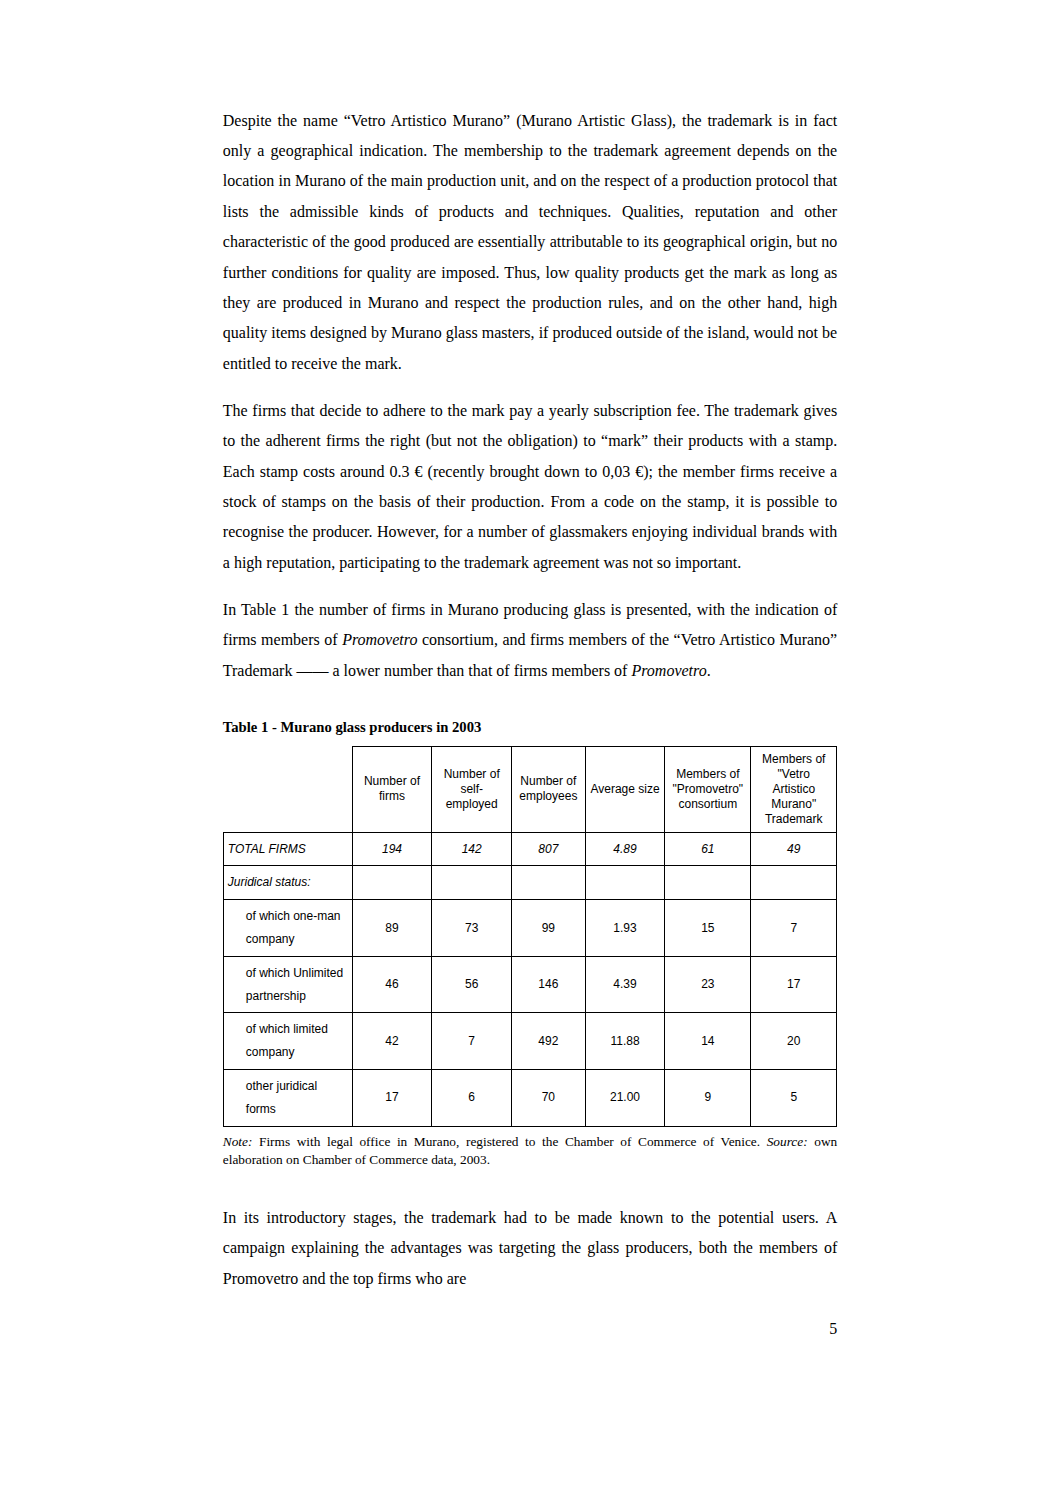Despite the name “Vetro Artistico Murano” (Murano Artistic Glass), the trademark is in fact only a geographical indication. The membership to the trademark agreement depends on the location in Murano of the main production unit, and on the respect of a production protocol that lists the admissible kinds of products and techniques. Qualities, reputation and other characteristic of the good produced are essentially attributable to its geographical origin, but no further conditions for quality are imposed. Thus, low quality products get the mark as long as they are produced in Murano and respect the production rules, and on the other hand, high quality items designed by Murano glass masters, if produced outside of the island, would not be entitled to receive the mark.
The firms that decide to adhere to the mark pay a yearly subscription fee. The trademark gives to the adherent firms the right (but not the obligation) to “mark” their products with a stamp. Each stamp costs around 0.3 € (recently brought down to 0,03 €); the member firms receive a stock of stamps on the basis of their production. From a code on the stamp, it is possible to recognise the producer. However, for a number of glassmakers enjoying individual brands with a high reputation, participating to the trademark agreement was not so important.
In Table 1 the number of firms in Murano producing glass is presented, with the indication of firms members of Promovetro consortium, and firms members of the “Vetro Artistico Murano” Trademark —— a lower number than that of firms members of Promovetro.
Table 1 - Murano glass producers in 2003
| | Number of firms | Number of self-employed | Number of employees | Average size | Members of "Promovetro" consortium | Members of "Vetro Artistico Murano" Trademark |
| --- | --- | --- | --- | --- | --- | --- |
| TOTAL FIRMS | 194 | 142 | 807 | 4.89 | 61 | 49 |
| Juridical status: | | | | | | |
| of which one-man company | 89 | 73 | 99 | 1.93 | 15 | 7 |
| of which Unlimited partnership | 46 | 56 | 146 | 4.39 | 23 | 17 |
| of which limited company | 42 | 7 | 492 | 11.88 | 14 | 20 |
| other juridical forms | 17 | 6 | 70 | 21.00 | 9 | 5 |
Note: Firms with legal office in Murano, registered to the Chamber of Commerce of Venice. Source: own elaboration on Chamber of Commerce data, 2003.
In its introductory stages, the trademark had to be made known to the potential users. A campaign explaining the advantages was targeting the glass producers, both the members of Promovetro and the top firms who are
5